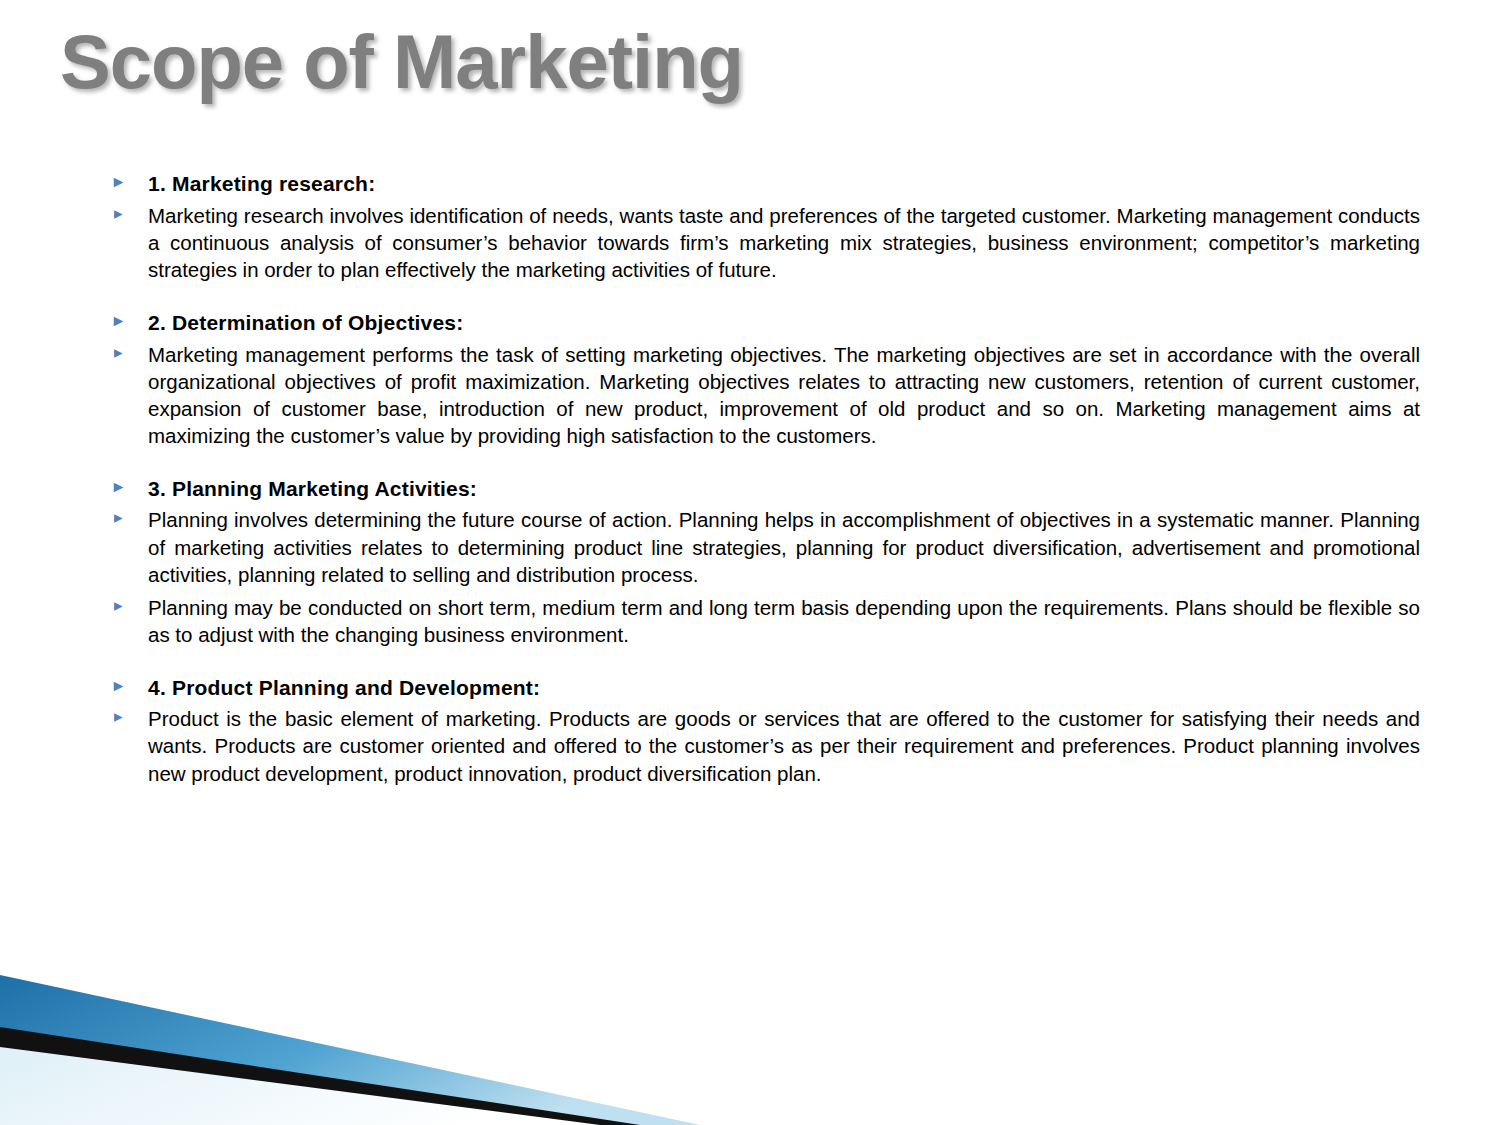Scope of Marketing
1. Marketing research:
Marketing research involves identification of needs, wants taste and preferences of the targeted customer. Marketing management conducts a continuous analysis of consumer’s behavior towards firm’s marketing mix strategies, business environment; competitor’s marketing strategies in order to plan effectively the marketing activities of future.
2. Determination of Objectives:
Marketing management performs the task of setting marketing objectives. The marketing objectives are set in accordance with the overall organizational objectives of profit maximization. Marketing objectives relates to attracting new customers, retention of current customer, expansion of customer base, introduction of new product, improvement of old product and so on. Marketing management aims at maximizing the customer’s value by providing high satisfaction to the customers.
3. Planning Marketing Activities:
Planning involves determining the future course of action. Planning helps in accomplishment of objectives in a systematic manner. Planning of marketing activities relates to determining product line strategies, planning for product diversification, advertisement and promotional activities, planning related to selling and distribution process.
Planning may be conducted on short term, medium term and long term basis depending upon the requirements. Plans should be flexible so as to adjust with the changing business environment.
4. Product Planning and Development:
Product is the basic element of marketing. Products are goods or services that are offered to the customer for satisfying their needs and wants. Products are customer oriented and offered to the customer’s as per their requirement and preferences. Product planning involves new product development, product innovation, product diversification plan.